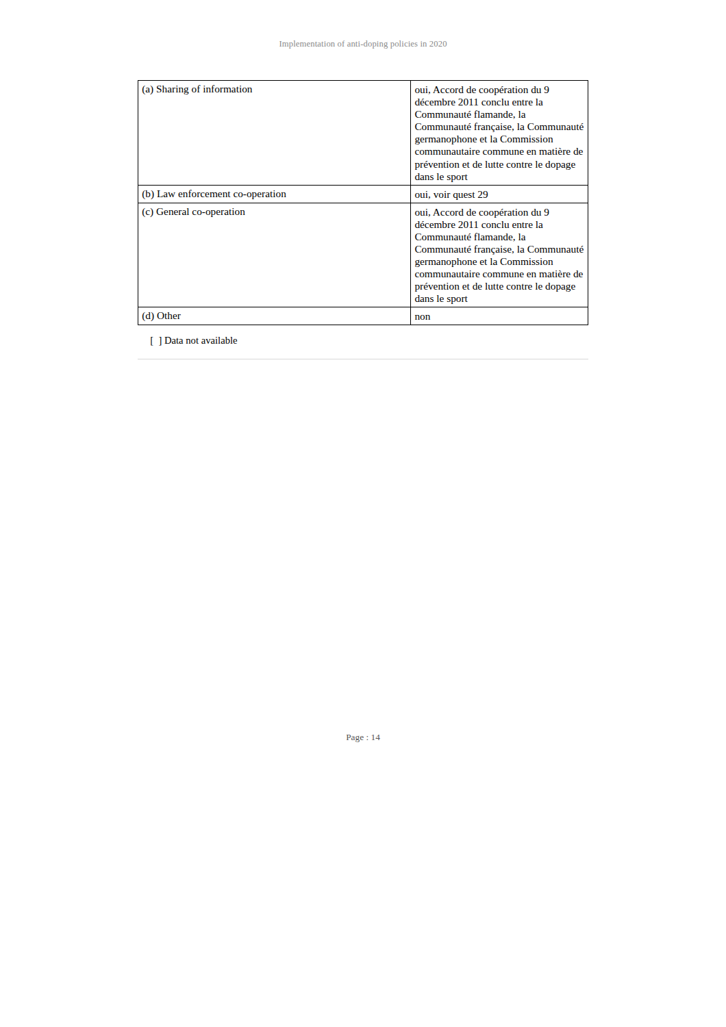Implementation of anti-doping policies in 2020
| (a) Sharing of information | oui, Accord de coopération du 9 décembre 2011 conclu entre la Communauté flamande, la Communauté française, la Communauté germanophone et la Commission communautaire commune en matière de prévention et de lutte contre le dopage dans le sport |
| (b) Law enforcement co-operation | oui, voir quest 29 |
| (c) General co-operation | oui, Accord de coopération du 9 décembre 2011 conclu entre la Communauté flamande, la Communauté française, la Communauté germanophone et la Commission communautaire commune en matière de prévention et de lutte contre le dopage dans le sport |
| (d) Other | non |
[ ] Data not available
Page : 14